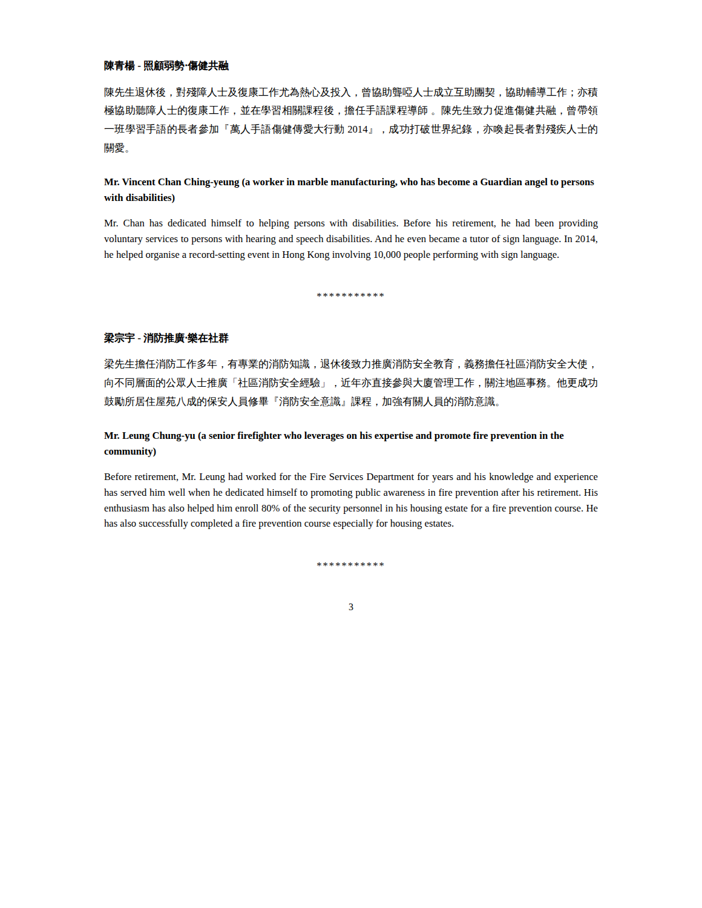陳青楊 - 照顧弱勢‧傷健共融
陳先生退休後，對殘障人士及復康工作尤為熱心及投入，曾協助聾啞人士成立互助團契，協助輔導工作；亦積極協助聽障人士的復康工作，並在學習相關課程後，擔任手語課程導師 。陳先生致力促進傷健共融，曾帶領一班學習手語的長者參加『萬人手語傷健傳愛大行動 2014』，成功打破世界紀錄，亦喚起長者對殘疾人士的關愛。
Mr. Vincent Chan Ching-yeung (a worker in marble manufacturing, who has become a Guardian angel to persons with disabilities)
Mr. Chan has dedicated himself to helping persons with disabilities. Before his retirement, he had been providing voluntary services to persons with hearing and speech disabilities. And he even became a tutor of sign language. In 2014, he helped organise a record-setting event in Hong Kong involving 10,000 people performing with sign language.
***********
梁宗宇 - 消防推廣‧樂在社群
梁先生擔任消防工作多年，有專業的消防知識，退休後致力推廣消防安全教育，義務擔任社區消防安全大使，向不同層面的公眾人士推廣「社區消防安全經驗」，近年亦直接參與大廈管理工作，關注地區事務。他更成功鼓勵所居住屋苑八成的保安人員修畢『消防安全意識』課程，加強有關人員的消防意識。
Mr. Leung Chung-yu (a senior firefighter who leverages on his expertise and promote fire prevention in the community)
Before retirement, Mr. Leung had worked for the Fire Services Department for years and his knowledge and experience has served him well when he dedicated himself to promoting public awareness in fire prevention after his retirement. His enthusiasm has also helped him enroll 80% of the security personnel in his housing estate for a fire prevention course. He has also successfully completed a fire prevention course especially for housing estates.
***********
3